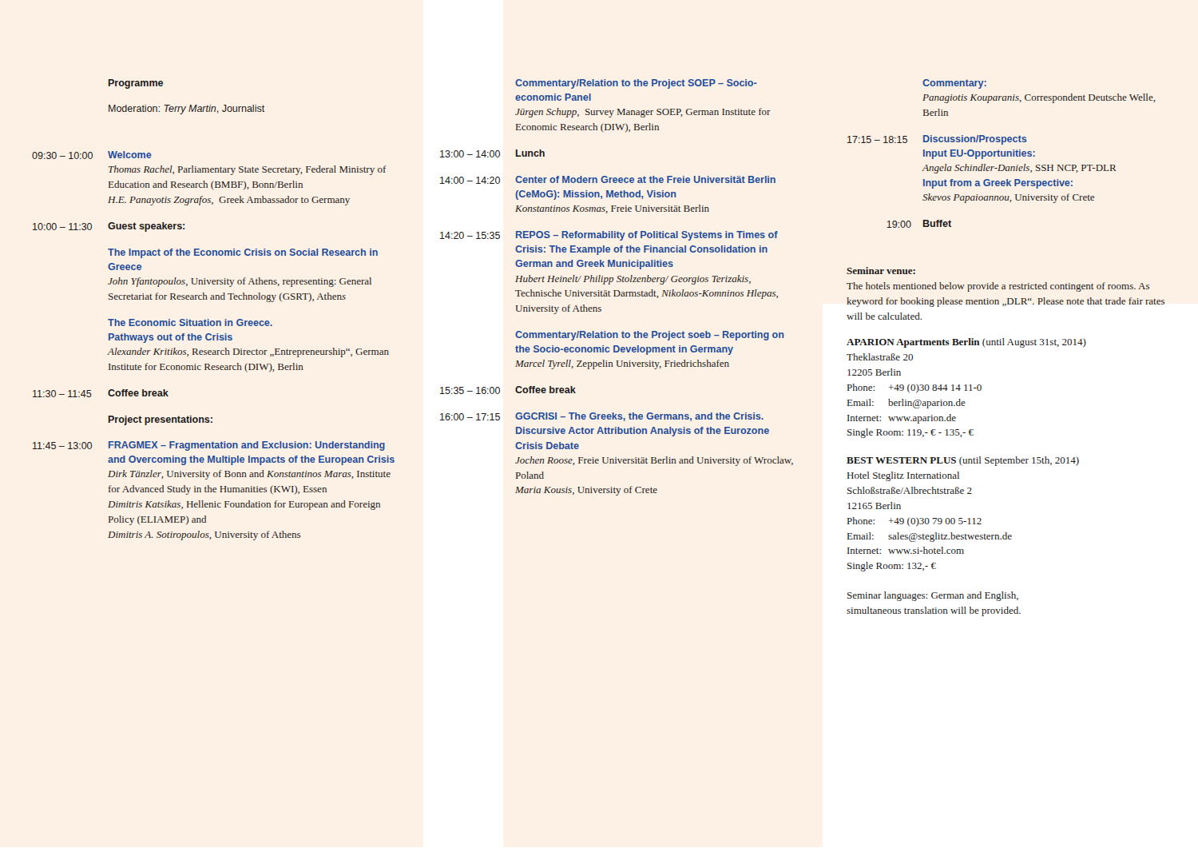Programme
Moderation: Terry Martin, Journalist
09:30 – 10:00
Welcome
Thomas Rachel, Parliamentary State Secretary, Federal Ministry of Education and Research (BMBF), Bonn/Berlin
H.E. Panayotis Zografos, Greek Ambassador to Germany
10:00 – 11:30
Guest speakers:
The Impact of the Economic Crisis on Social Research in Greece
John Yfantopoulos, University of Athens, representing: General Secretariat for Research and Technology (GSRT), Athens
The Economic Situation in Greece.
Pathways out of the Crisis
Alexander Kritikos, Research Director „Entrepreneurship“, German Institute for Economic Research (DIW), Berlin
11:30 – 11:45
Coffee break
Project presentations:
11:45 – 13:00
FRAGMEX – Fragmentation and Exclusion: Understanding and Overcoming the Multiple Impacts of the European Crisis
Dirk Tänzler, University of Bonn and Konstantinos Maras, Institute for Advanced Study in the Humanities (KWI), Essen
Dimitris Katsikas, Hellenic Foundation for European and Foreign Policy (ELIAMEP) and
Dimitris A. Sotiropoulos, University of Athens
Commentary/Relation to the Project SOEP – Socio-economic Panel
Jürgen Schupp, Survey Manager SOEP, German Institute for Economic Research (DIW), Berlin
13:00 – 14:00
Lunch
14:00 – 14:20
Center of Modern Greece at the Freie Universität Berlin (CeMoG): Mission, Method, Vision
Konstantinos Kosmas, Freie Universität Berlin
14:20 – 15:35
REPOS – Reformability of Political Systems in Times of Crisis: The Example of the Financial Consolidation in German and Greek Municipalities
Hubert Heinelt/ Philipp Stolzenberg/ Georgios Terizakis, Technische Universität Darmstadt, Nikolaos-Komninos Hlepas, University of Athens
Commentary/Relation to the Project soeb – Reporting on the Socio-economic Development in Germany
Marcel Tyrell, Zeppelin University, Friedrichshafen
15:35 – 16:00
Coffee break
16:00 – 17:15
GGCRISI – The Greeks, the Germans, and the Crisis. Discursive Actor Attribution Analysis of the Eurozone Crisis Debate
Jochen Roose, Freie Universität Berlin and University of Wroclaw, Poland
Maria Kousis, University of Crete
Commentary:
Panagiotis Kouparanis, Correspondent Deutsche Welle, Berlin
17:15 – 18:15
Discussion/Prospects
Input EU-Opportunities:
Angela Schindler-Daniels, SSH NCP, PT-DLR
Input from a Greek Perspective:
Skevos Papaioannou, University of Crete
19:00
Buffet
Seminar venue:
The hotels mentioned below provide a restricted contingent of rooms. As keyword for booking please mention „DLR“. Please note that trade fair rates will be calculated.
APARION Apartments Berlin (until August 31st, 2014)
Theklastraße 20
12205 Berlin
Phone:+49 (0)30 844 14 11-0
Email: berlin@aparion.de
Internet: www.aparion.de
Single Room: 119,- € - 135,- €
BEST WESTERN PLUS (until September 15th, 2014)
Hotel Steglitz International
Schloßstraße/Albrechtstraße 2
12165 Berlin
Phone:+49 (0)30 79 00 5-112
Email: sales@steglitz.bestwestern.de
Internet: www.si-hotel.com
Single Room: 132,- €
Seminar languages: German and English,
simultaneous translation will be provided.